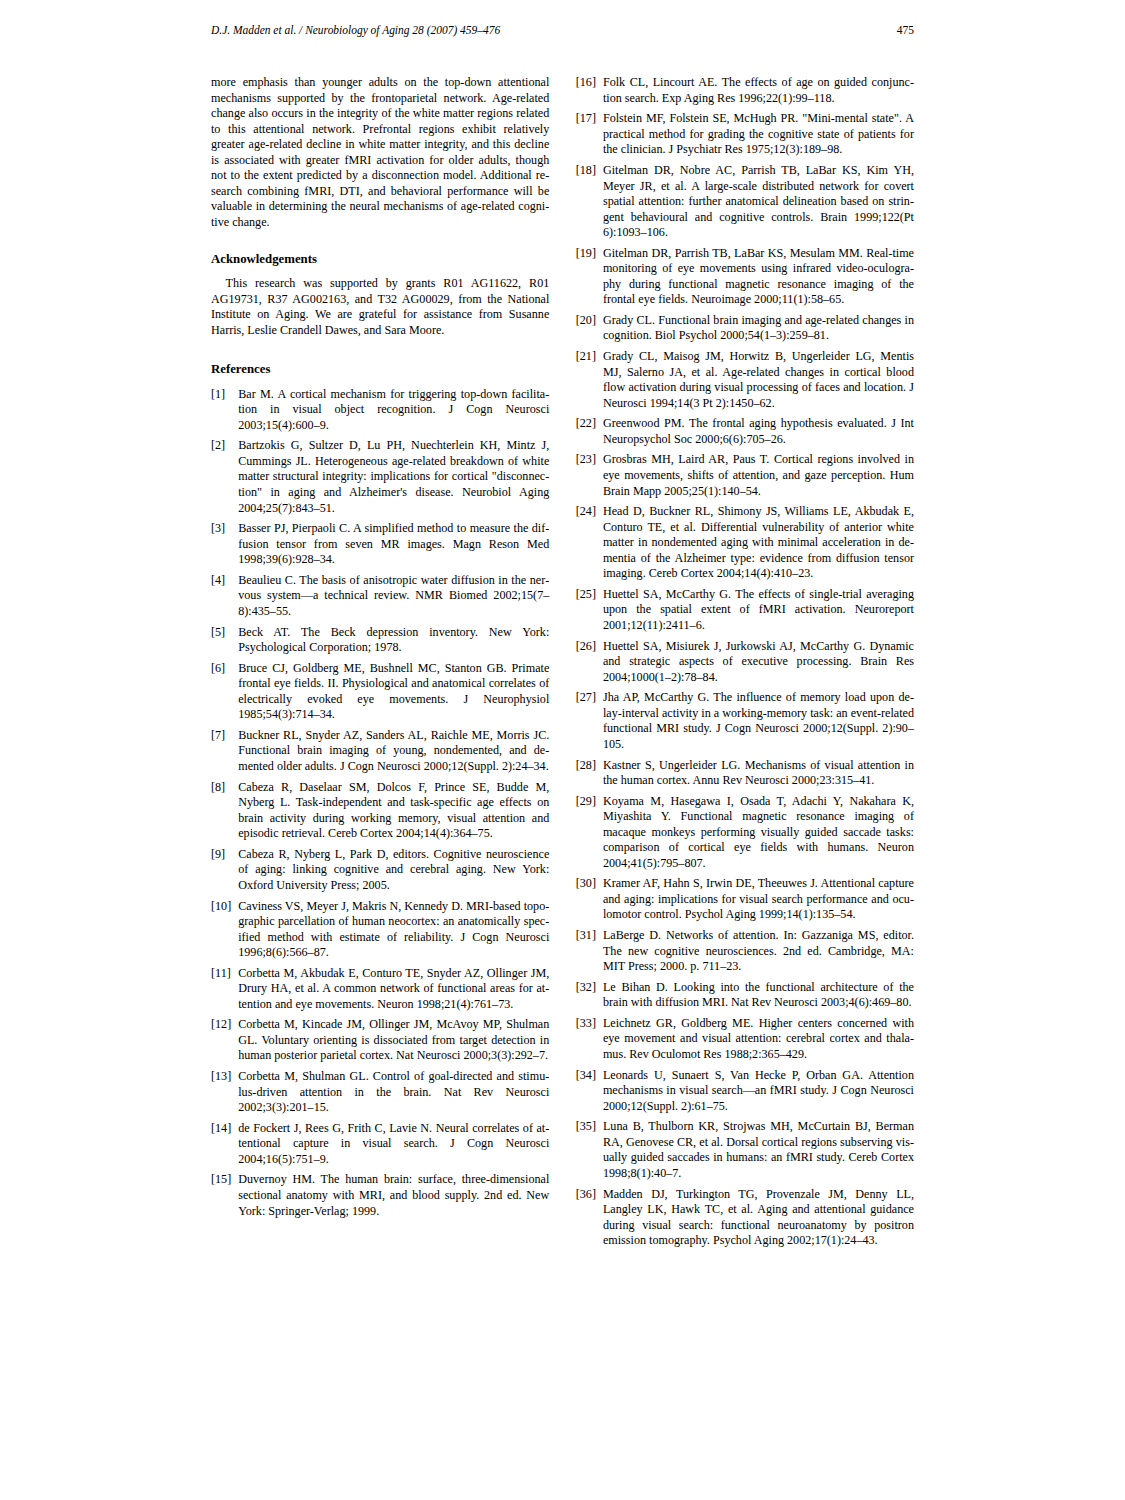D.J. Madden et al. / Neurobiology of Aging 28 (2007) 459–476 475
more emphasis than younger adults on the top-down attentional mechanisms supported by the frontoparietal network. Age-related change also occurs in the integrity of the white matter regions related to this attentional network. Prefrontal regions exhibit relatively greater age-related decline in white matter integrity, and this decline is associated with greater fMRI activation for older adults, though not to the extent predicted by a disconnection model. Additional research combining fMRI, DTI, and behavioral performance will be valuable in determining the neural mechanisms of age-related cognitive change.
Acknowledgements
This research was supported by grants R01 AG11622, R01 AG19731, R37 AG002163, and T32 AG00029, from the National Institute on Aging. We are grateful for assistance from Susanne Harris, Leslie Crandell Dawes, and Sara Moore.
References
Bar M. A cortical mechanism for triggering top-down facilitation in visual object recognition. J Cogn Neurosci 2003;15(4):600–9.
Bartzokis G, Sultzer D, Lu PH, Nuechterlein KH, Mintz J, Cummings JL. Heterogeneous age-related breakdown of white matter structural integrity: implications for cortical "disconnection" in aging and Alzheimer's disease. Neurobiol Aging 2004;25(7):843–51.
Basser PJ, Pierpaoli C. A simplified method to measure the diffusion tensor from seven MR images. Magn Reson Med 1998;39(6):928–34.
Beaulieu C. The basis of anisotropic water diffusion in the nervous system—a technical review. NMR Biomed 2002;15(7–8):435–55.
Beck AT. The Beck depression inventory. New York: Psychological Corporation; 1978.
Bruce CJ, Goldberg ME, Bushnell MC, Stanton GB. Primate frontal eye fields. II. Physiological and anatomical correlates of electrically evoked eye movements. J Neurophysiol 1985;54(3):714–34.
Buckner RL, Snyder AZ, Sanders AL, Raichle ME, Morris JC. Functional brain imaging of young, nondemented, and demented older adults. J Cogn Neurosci 2000;12(Suppl. 2):24–34.
Cabeza R, Daselaar SM, Dolcos F, Prince SE, Budde M, Nyberg L. Task-independent and task-specific age effects on brain activity during working memory, visual attention and episodic retrieval. Cereb Cortex 2004;14(4):364–75.
Cabeza R, Nyberg L, Park D, editors. Cognitive neuroscience of aging: linking cognitive and cerebral aging. New York: Oxford University Press; 2005.
Caviness VS, Meyer J, Makris N, Kennedy D. MRI-based topographic parcellation of human neocortex: an anatomically specified method with estimate of reliability. J Cogn Neurosci 1996;8(6):566–87.
Corbetta M, Akbudak E, Conturo TE, Snyder AZ, Ollinger JM, Drury HA, et al. A common network of functional areas for attention and eye movements. Neuron 1998;21(4):761–73.
Corbetta M, Kincade JM, Ollinger JM, McAvoy MP, Shulman GL. Voluntary orienting is dissociated from target detection in human posterior parietal cortex. Nat Neurosci 2000;3(3):292–7.
Corbetta M, Shulman GL. Control of goal-directed and stimulus-driven attention in the brain. Nat Rev Neurosci 2002;3(3):201–15.
de Fockert J, Rees G, Frith C, Lavie N. Neural correlates of attentional capture in visual search. J Cogn Neurosci 2004;16(5):751–9.
Duvernoy HM. The human brain: surface, three-dimensional sectional anatomy with MRI, and blood supply. 2nd ed. New York: Springer-Verlag; 1999.
Folk CL, Lincourt AE. The effects of age on guided conjunction search. Exp Aging Res 1996;22(1):99–118.
Folstein MF, Folstein SE, McHugh PR. "Mini-mental state". A practical method for grading the cognitive state of patients for the clinician. J Psychiatr Res 1975;12(3):189–98.
Gitelman DR, Nobre AC, Parrish TB, LaBar KS, Kim YH, Meyer JR, et al. A large-scale distributed network for covert spatial attention: further anatomical delineation based on stringent behavioural and cognitive controls. Brain 1999;122(Pt 6):1093–106.
Gitelman DR, Parrish TB, LaBar KS, Mesulam MM. Real-time monitoring of eye movements using infrared video-oculography during functional magnetic resonance imaging of the frontal eye fields. Neuroimage 2000;11(1):58–65.
Grady CL. Functional brain imaging and age-related changes in cognition. Biol Psychol 2000;54(1–3):259–81.
Grady CL, Maisog JM, Horwitz B, Ungerleider LG, Mentis MJ, Salerno JA, et al. Age-related changes in cortical blood flow activation during visual processing of faces and location. J Neurosci 1994;14(3 Pt 2):1450–62.
Greenwood PM. The frontal aging hypothesis evaluated. J Int Neuropsychol Soc 2000;6(6):705–26.
Grosbras MH, Laird AR, Paus T. Cortical regions involved in eye movements, shifts of attention, and gaze perception. Hum Brain Mapp 2005;25(1):140–54.
Head D, Buckner RL, Shimony JS, Williams LE, Akbudak E, Conturo TE, et al. Differential vulnerability of anterior white matter in nondemented aging with minimal acceleration in dementia of the Alzheimer type: evidence from diffusion tensor imaging. Cereb Cortex 2004;14(4):410–23.
Huettel SA, McCarthy G. The effects of single-trial averaging upon the spatial extent of fMRI activation. Neuroreport 2001;12(11):2411–6.
Huettel SA, Misiurek J, Jurkowski AJ, McCarthy G. Dynamic and strategic aspects of executive processing. Brain Res 2004;1000(1–2):78–84.
Jha AP, McCarthy G. The influence of memory load upon delay-interval activity in a working-memory task: an event-related functional MRI study. J Cogn Neurosci 2000;12(Suppl. 2):90–105.
Kastner S, Ungerleider LG. Mechanisms of visual attention in the human cortex. Annu Rev Neurosci 2000;23:315–41.
Koyama M, Hasegawa I, Osada T, Adachi Y, Nakahara K, Miyashita Y. Functional magnetic resonance imaging of macaque monkeys performing visually guided saccade tasks: comparison of cortical eye fields with humans. Neuron 2004;41(5):795–807.
Kramer AF, Hahn S, Irwin DE, Theeuwes J. Attentional capture and aging: implications for visual search performance and oculomotor control. Psychol Aging 1999;14(1):135–54.
LaBerge D. Networks of attention. In: Gazzaniga MS, editor. The new cognitive neurosciences. 2nd ed. Cambridge, MA: MIT Press; 2000. p. 711–23.
Le Bihan D. Looking into the functional architecture of the brain with diffusion MRI. Nat Rev Neurosci 2003;4(6):469–80.
Leichnetz GR, Goldberg ME. Higher centers concerned with eye movement and visual attention: cerebral cortex and thalamus. Rev Oculomot Res 1988;2:365–429.
Leonards U, Sunaert S, Van Hecke P, Orban GA. Attention mechanisms in visual search—an fMRI study. J Cogn Neurosci 2000;12(Suppl. 2):61–75.
Luna B, Thulborn KR, Strojwas MH, McCurtain BJ, Berman RA, Genovese CR, et al. Dorsal cortical regions subserving visually guided saccades in humans: an fMRI study. Cereb Cortex 1998;8(1):40–7.
Madden DJ, Turkington TG, Provenzale JM, Denny LL, Langley LK, Hawk TC, et al. Aging and attentional guidance during visual search: functional neuroanatomy by positron emission tomography. Psychol Aging 2002;17(1):24–43.